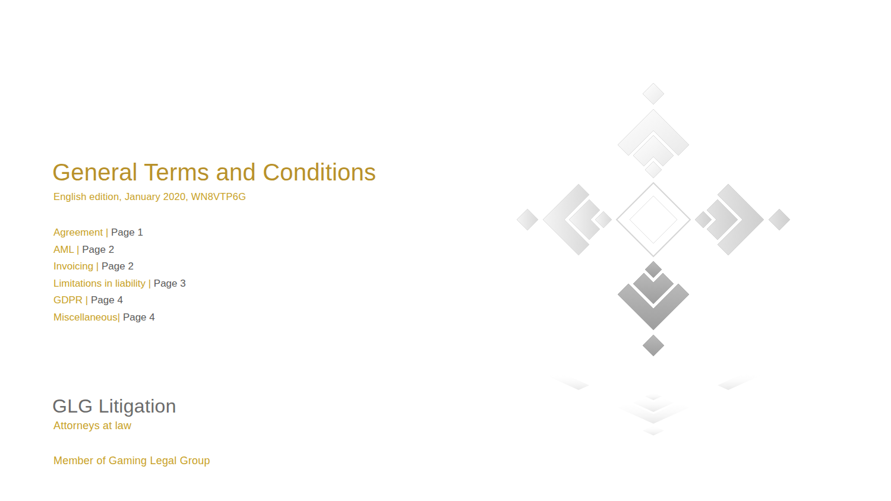General Terms and Conditions
English edition, January 2020, WN8VTP6G
Agreement | Page 1
AML | Page 2
Invoicing | Page 2
Limitations in liability | Page 3
GDPR | Page 4
Miscellaneous| Page 4
GLG Litigation
Attorneys at law
Member of Gaming Legal Group